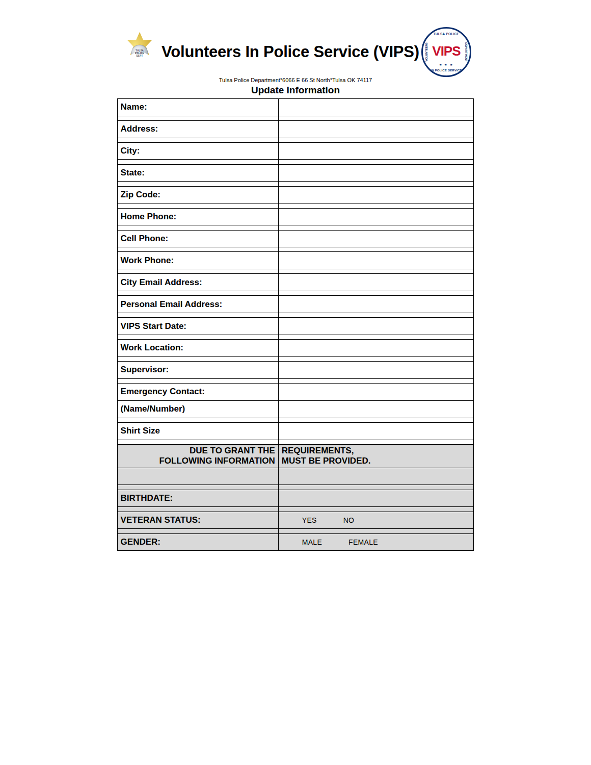TULSA
POLICE
DEPT
Volunteers In Police Service (VIPS)
TULSA POLICE
VOLUNTEERS
DEPARTMENT
VIPS
★ ★ ★
IN POLICE SERVICE
Tulsa Police Department*6066 E 66 St North*Tulsa OK 74117
Update Information
| Name: | |
| Address: | |
| City: | |
| State: | |
| Zip Code: | |
| Home Phone: | |
| Cell Phone: | |
| Work Phone: | |
| City Email Address: | |
| Personal Email Address: | |
| VIPS Start Date: | |
| Work Location: | |
| Supervisor: | |
| Emergency Contact: | |
| (Name/Number) | |
| Shirt Size | |
| DUE TO GRANT THE FOLLOWING INFORMATION | REQUIREMENTS, MUST BE PROVIDED. |
| BIRTHDATE: | |
| VETERAN STATUS: | YES NO |
| GENDER: | MALE FEMALE |